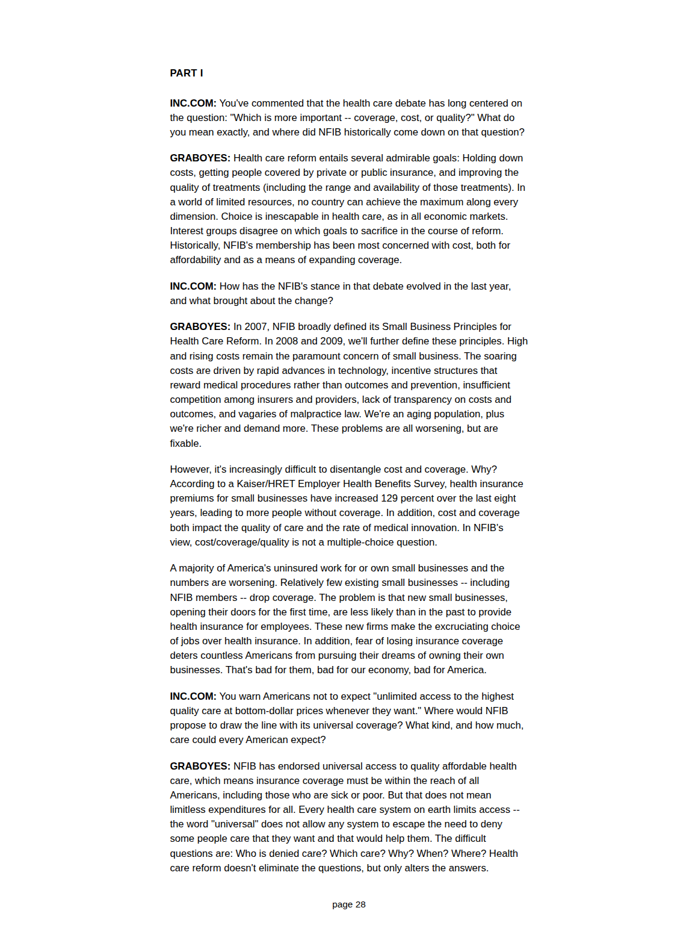PART I
INC.COM: You've commented that the health care debate has long centered on the question: "Which is more important -- coverage, cost, or quality?" What do you mean exactly, and where did NFIB historically come down on that question?
GRABOYES: Health care reform entails several admirable goals: Holding down costs, getting people covered by private or public insurance, and improving the quality of treatments (including the range and availability of those treatments). In a world of limited resources, no country can achieve the maximum along every dimension. Choice is inescapable in health care, as in all economic markets. Interest groups disagree on which goals to sacrifice in the course of reform. Historically, NFIB's membership has been most concerned with cost, both for affordability and as a means of expanding coverage.
INC.COM: How has the NFIB's stance in that debate evolved in the last year, and what brought about the change?
GRABOYES: In 2007, NFIB broadly defined its Small Business Principles for Health Care Reform. In 2008 and 2009, we'll further define these principles. High and rising costs remain the paramount concern of small business. The soaring costs are driven by rapid advances in technology, incentive structures that reward medical procedures rather than outcomes and prevention, insufficient competition among insurers and providers, lack of transparency on costs and outcomes, and vagaries of malpractice law. We're an aging population, plus we're richer and demand more. These problems are all worsening, but are fixable.
However, it's increasingly difficult to disentangle cost and coverage. Why? According to a Kaiser/HRET Employer Health Benefits Survey, health insurance premiums for small businesses have increased 129 percent over the last eight years, leading to more people without coverage. In addition, cost and coverage both impact the quality of care and the rate of medical innovation. In NFIB's view, cost/coverage/quality is not a multiple-choice question.
A majority of America's uninsured work for or own small businesses and the numbers are worsening. Relatively few existing small businesses -- including NFIB members -- drop coverage. The problem is that new small businesses, opening their doors for the first time, are less likely than in the past to provide health insurance for employees. These new firms make the excruciating choice of jobs over health insurance. In addition, fear of losing insurance coverage deters countless Americans from pursuing their dreams of owning their own businesses. That's bad for them, bad for our economy, bad for America.
INC.COM: You warn Americans not to expect "unlimited access to the highest quality care at bottom-dollar prices whenever they want." Where would NFIB propose to draw the line with its universal coverage? What kind, and how much, care could every American expect?
GRABOYES: NFIB has endorsed universal access to quality affordable health care, which means insurance coverage must be within the reach of all Americans, including those who are sick or poor. But that does not mean limitless expenditures for all. Every health care system on earth limits access -- the word "universal" does not allow any system to escape the need to deny some people care that they want and that would help them. The difficult questions are: Who is denied care? Which care? Why? When? Where? Health care reform doesn't eliminate the questions, but only alters the answers.
page 28